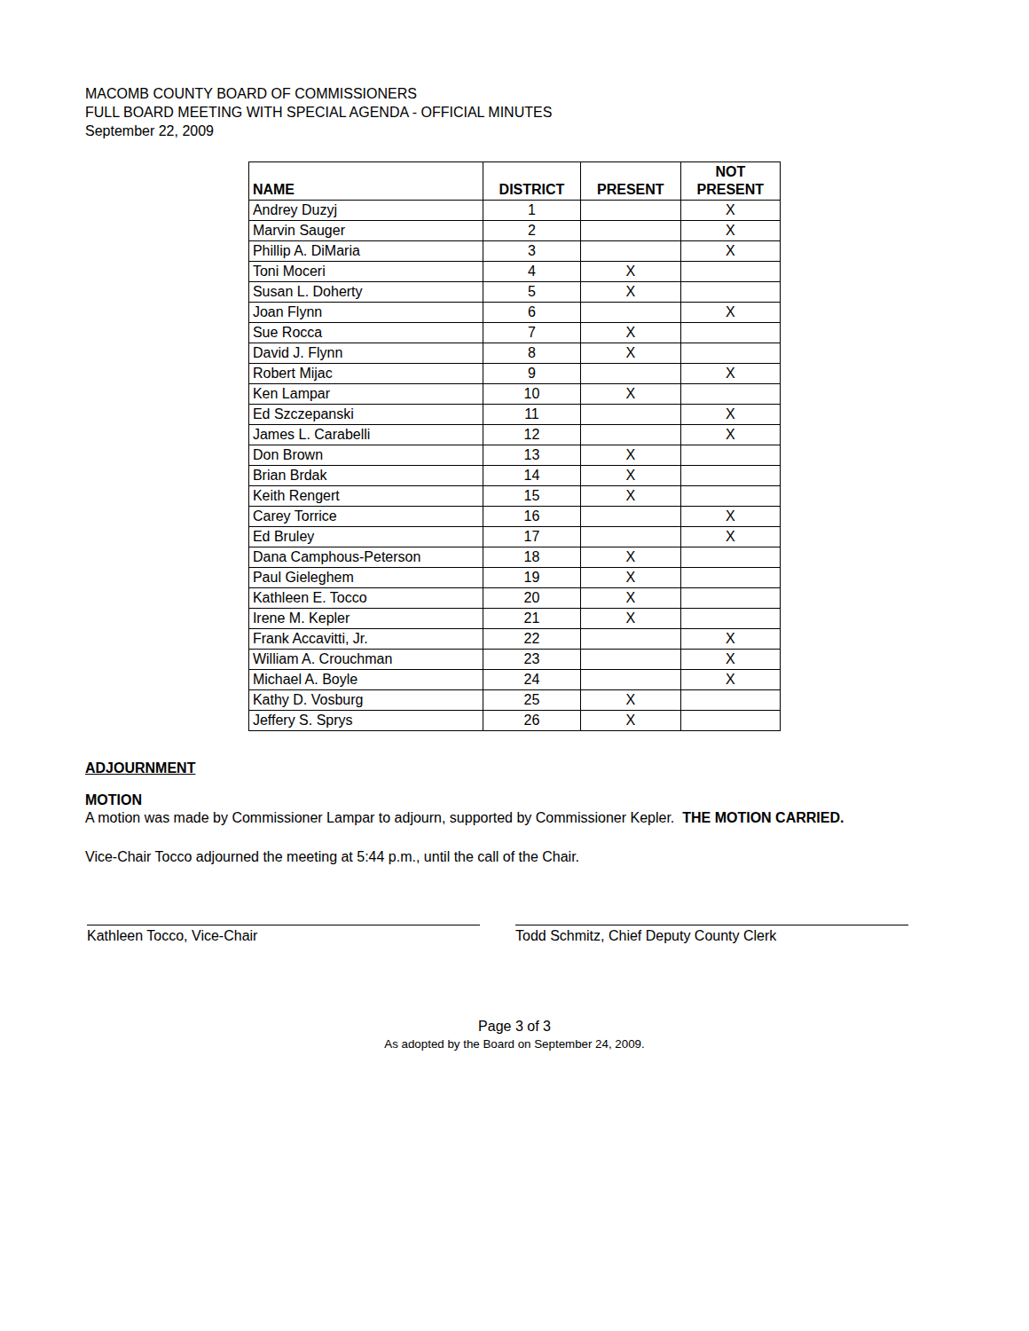MACOMB COUNTY BOARD OF COMMISSIONERS
FULL BOARD MEETING WITH SPECIAL AGENDA - OFFICIAL MINUTES
September 22, 2009
| NAME | DISTRICT | PRESENT | NOT PRESENT |
| --- | --- | --- | --- |
| Andrey Duzyj | 1 | | X |
| Marvin Sauger | 2 | | X |
| Phillip A. DiMaria | 3 | | X |
| Toni Moceri | 4 | X | |
| Susan L. Doherty | 5 | X | |
| Joan Flynn | 6 | | X |
| Sue Rocca | 7 | X | |
| David J. Flynn | 8 | X | |
| Robert Mijac | 9 | | X |
| Ken Lampar | 10 | X | |
| Ed Szczepanski | 11 | | X |
| James L. Carabelli | 12 | | X |
| Don Brown | 13 | X | |
| Brian Brdak | 14 | X | |
| Keith Rengert | 15 | X | |
| Carey Torrice | 16 | | X |
| Ed Bruley | 17 | | X |
| Dana Camphous-Peterson | 18 | X | |
| Paul Gieleghem | 19 | X | |
| Kathleen E. Tocco | 20 | X | |
| Irene M. Kepler | 21 | X | |
| Frank Accavitti, Jr. | 22 | | X |
| William A. Crouchman | 23 | | X |
| Michael A. Boyle | 24 | | X |
| Kathy D. Vosburg | 25 | X | |
| Jeffery S. Sprys | 26 | X | |
ADJOURNMENT
MOTION
A motion was made by Commissioner Lampar to adjourn, supported by Commissioner Kepler. THE MOTION CARRIED.
Vice-Chair Tocco adjourned the meeting at 5:44 p.m., until the call of the Chair.
| Kathleen Tocco, Vice-Chair | Todd Schmitz, Chief Deputy County Clerk |
Page 3 of 3
As adopted by the Board on September 24, 2009.